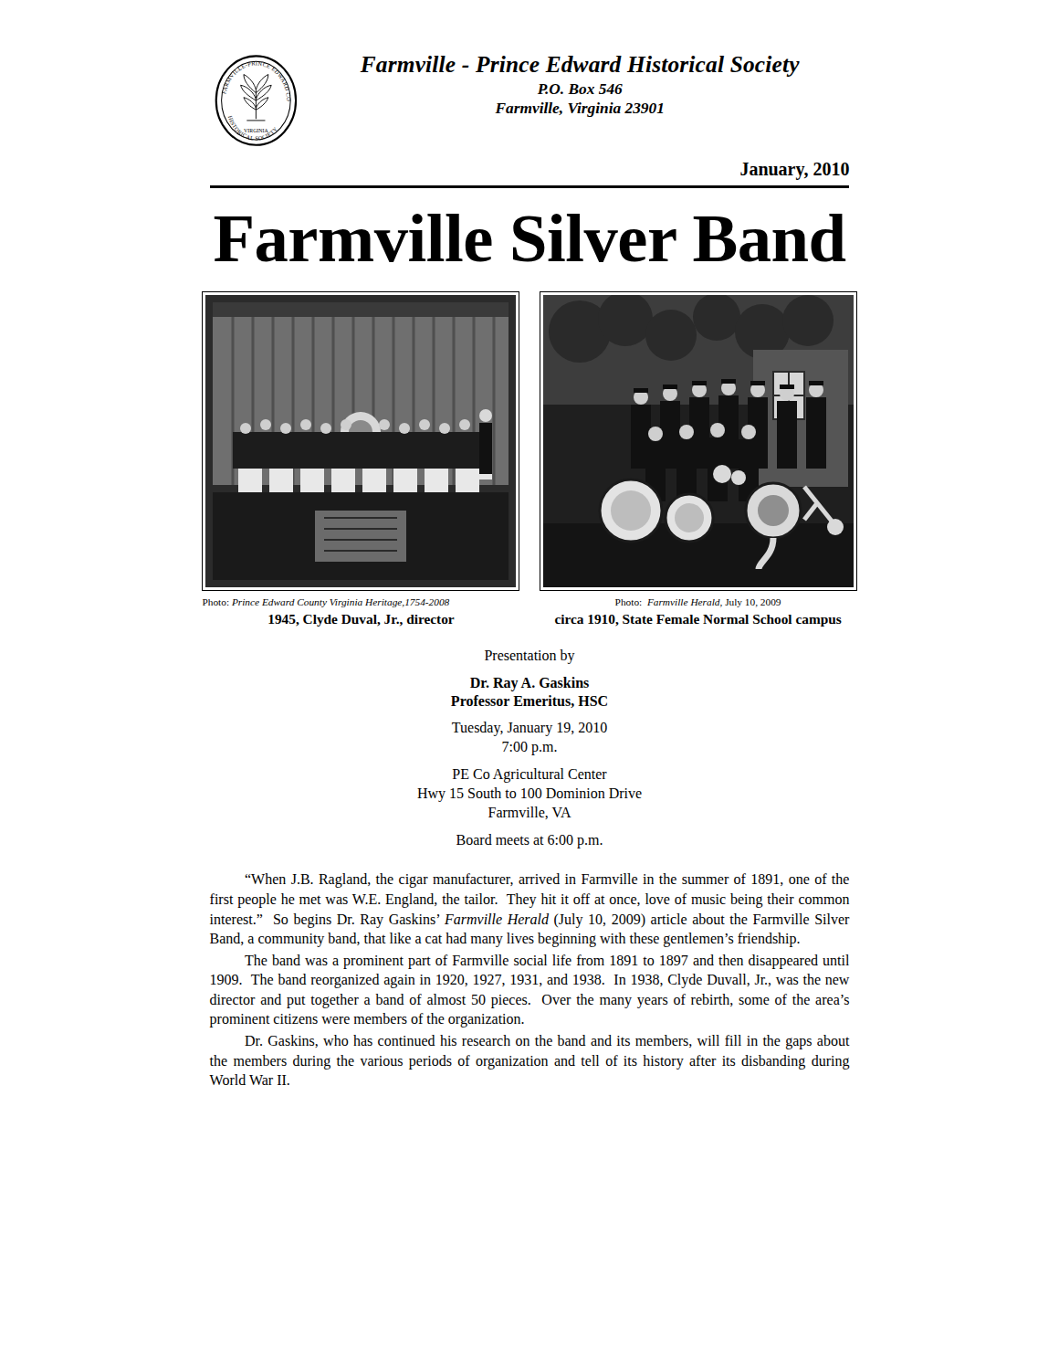FARMVILLE-PRINCE EDWARD COUNTY HISTORICAL SOCIETY VIRGINIA
Farmville - Prince Edward Historical Society
P.O. Box 546
Farmville, Virginia 23901
January, 2010
Farmville Silver Band
Photo: Prince Edward County Virginia Heritage,1754-2008
1945, Clyde Duval, Jr., director
Photo: Farmville Herald, July 10, 2009
circa 1910, State Female Normal School campus
Presentation by
Dr. Ray A. Gaskins
Professor Emeritus, HSC
Tuesday, January 19, 2010
7:00 p.m.
PE Co Agricultural Center
Hwy 15 South to 100 Dominion Drive
Farmville, VA
Board meets at 6:00 p.m.
“When J.B. Ragland, the cigar manufacturer, arrived in Farmville in the summer of 1891, one of the first people he met was W.E. England, the tailor. They hit it off at once, love of music being their common interest.” So begins Dr. Ray Gaskins’ Farmville Herald (July 10, 2009) article about the Farmville Silver Band, a community band, that like a cat had many lives beginning with these gentlemen’s friendship.
The band was a prominent part of Farmville social life from 1891 to 1897 and then disappeared until 1909. The band reorganized again in 1920, 1927, 1931, and 1938. In 1938, Clyde Duvall, Jr., was the new director and put together a band of almost 50 pieces. Over the many years of rebirth, some of the area’s prominent citizens were members of the organization.
Dr. Gaskins, who has continued his research on the band and its members, will fill in the gaps about the members during the various periods of organization and tell of its history after its disbanding during World War II.